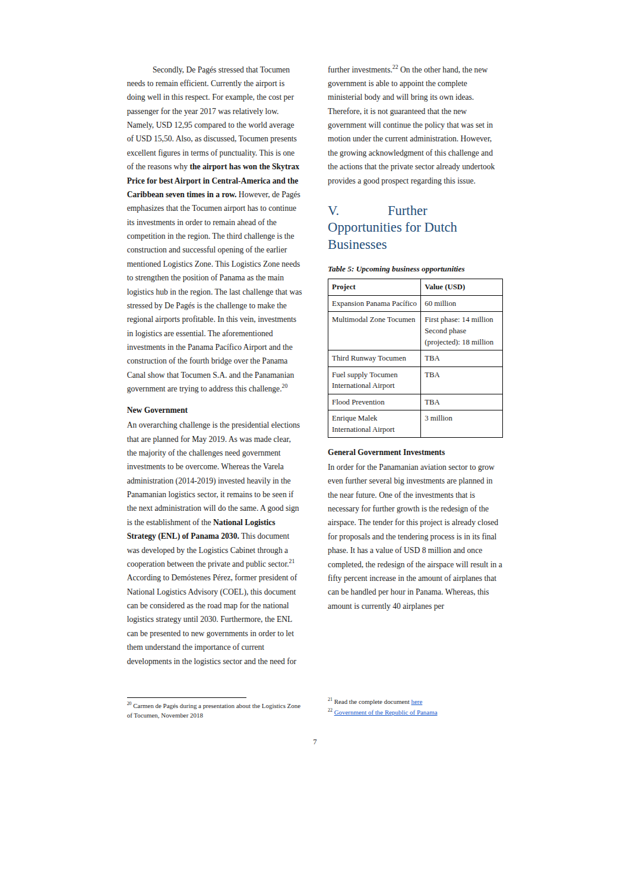Secondly, De Pagés stressed that Tocumen needs to remain efficient. Currently the airport is doing well in this respect. For example, the cost per passenger for the year 2017 was relatively low. Namely, USD 12,95 compared to the world average of USD 15,50. Also, as discussed, Tocumen presents excellent figures in terms of punctuality. This is one of the reasons why the airport has won the Skytrax Price for best Airport in Central-America and the Caribbean seven times in a row. However, de Pagés emphasizes that the Tocumen airport has to continue its investments in order to remain ahead of the competition in the region. The third challenge is the construction and successful opening of the earlier mentioned Logistics Zone. This Logistics Zone needs to strengthen the position of Panama as the main logistics hub in the region. The last challenge that was stressed by De Pagés is the challenge to make the regional airports profitable. In this vein, investments in logistics are essential. The aforementioned investments in the Panama Pacífico Airport and the construction of the fourth bridge over the Panama Canal show that Tocumen S.A. and the Panamanian government are trying to address this challenge.20
New Government
An overarching challenge is the presidential elections that are planned for May 2019. As was made clear, the majority of the challenges need government investments to be overcome. Whereas the Varela administration (2014-2019) invested heavily in the Panamanian logistics sector, it remains to be seen if the next administration will do the same. A good sign is the establishment of the National Logistics Strategy (ENL) of Panama 2030. This document was developed by the Logistics Cabinet through a cooperation between the private and public sector.21 According to Demóstenes Pérez, former president of National Logistics Advisory (COEL), this document can be considered as the road map for the national logistics strategy until 2030. Furthermore, the ENL can be presented to new governments in order to let them understand the importance of current developments in the logistics sector and the need for
further investments.22 On the other hand, the new government is able to appoint the complete ministerial body and will bring its own ideas. Therefore, it is not guaranteed that the new government will continue the policy that was set in motion under the current administration. However, the growing acknowledgment of this challenge and the actions that the private sector already undertook provides a good prospect regarding this issue.
V. Further Opportunities for Dutch Businesses
Table 5: Upcoming business opportunities
| Project | Value (USD) |
| --- | --- |
| Expansion Panama Pacífico | 60 million |
| Multimodal Zone Tocumen | First phase: 14 million Second phase (projected): 18 million |
| Third Runway Tocumen | TBA |
| Fuel supply Tocumen International Airport | TBA |
| Flood Prevention | TBA |
| Enrique Malek International Airport | 3 million |
General Government Investments
In order for the Panamanian aviation sector to grow even further several big investments are planned in the near future. One of the investments that is necessary for further growth is the redesign of the airspace. The tender for this project is already closed for proposals and the tendering process is in its final phase. It has a value of USD 8 million and once completed, the redesign of the airspace will result in a fifty percent increase in the amount of airplanes that can be handled per hour in Panama. Whereas, this amount is currently 40 airplanes per
20 Carmen de Pagés during a presentation about the Logistics Zone of Tocumen, November 2018
21 Read the complete document here
22 Government of the Republic of Panama
7